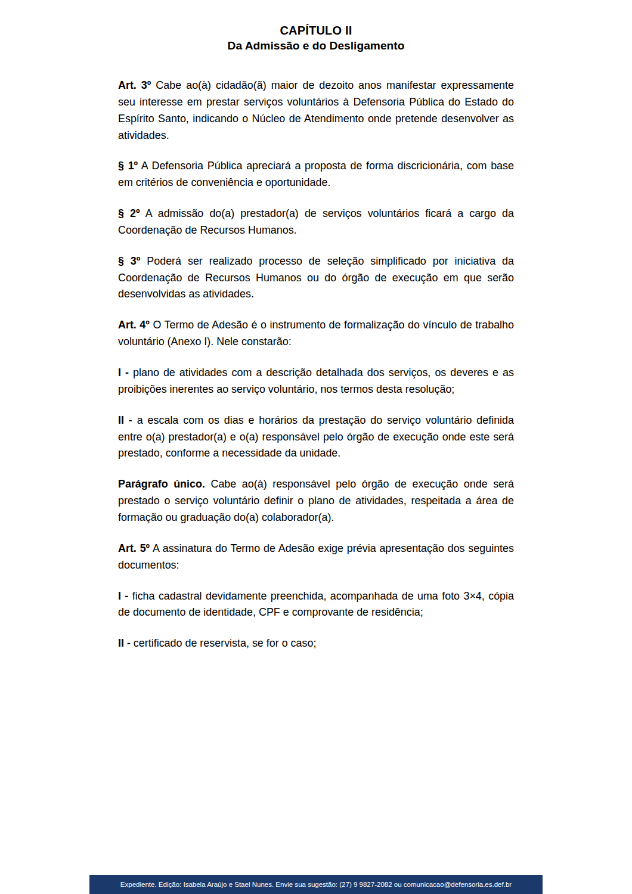CAPÍTULO II
Da Admissão e do Desligamento
Art. 3º Cabe ao(à) cidadão(ã) maior de dezoito anos manifestar expressamente seu interesse em prestar serviços voluntários à Defensoria Pública do Estado do Espírito Santo, indicando o Núcleo de Atendimento onde pretende desenvolver as atividades.
§ 1º A Defensoria Pública apreciará a proposta de forma discricionária, com base em critérios de conveniência e oportunidade.
§ 2º A admissão do(a) prestador(a) de serviços voluntários ficará a cargo da Coordenação de Recursos Humanos.
§ 3º Poderá ser realizado processo de seleção simplificado por iniciativa da Coordenação de Recursos Humanos ou do órgão de execução em que serão desenvolvidas as atividades.
Art. 4º O Termo de Adesão é o instrumento de formalização do vínculo de trabalho voluntário (Anexo I). Nele constarão:
I - plano de atividades com a descrição detalhada dos serviços, os deveres e as proibições inerentes ao serviço voluntário, nos termos desta resolução;
II - a escala com os dias e horários da prestação do serviço voluntário definida entre o(a) prestador(a) e o(a) responsável pelo órgão de execução onde este será prestado, conforme a necessidade da unidade.
Parágrafo único. Cabe ao(à) responsável pelo órgão de execução onde será prestado o serviço voluntário definir o plano de atividades, respeitada a área de formação ou graduação do(a) colaborador(a).
Art. 5º A assinatura do Termo de Adesão exige prévia apresentação dos seguintes documentos:
I - ficha cadastral devidamente preenchida, acompanhada de uma foto 3×4, cópia de documento de identidade, CPF e comprovante de residência;
II - certificado de reservista, se for o caso;
Expediente. Edição: Isabela Araújo e Stael Nunes. Envie sua sugestão: (27) 9 9827-2082 ou comunicacao@defensoria.es.def.br